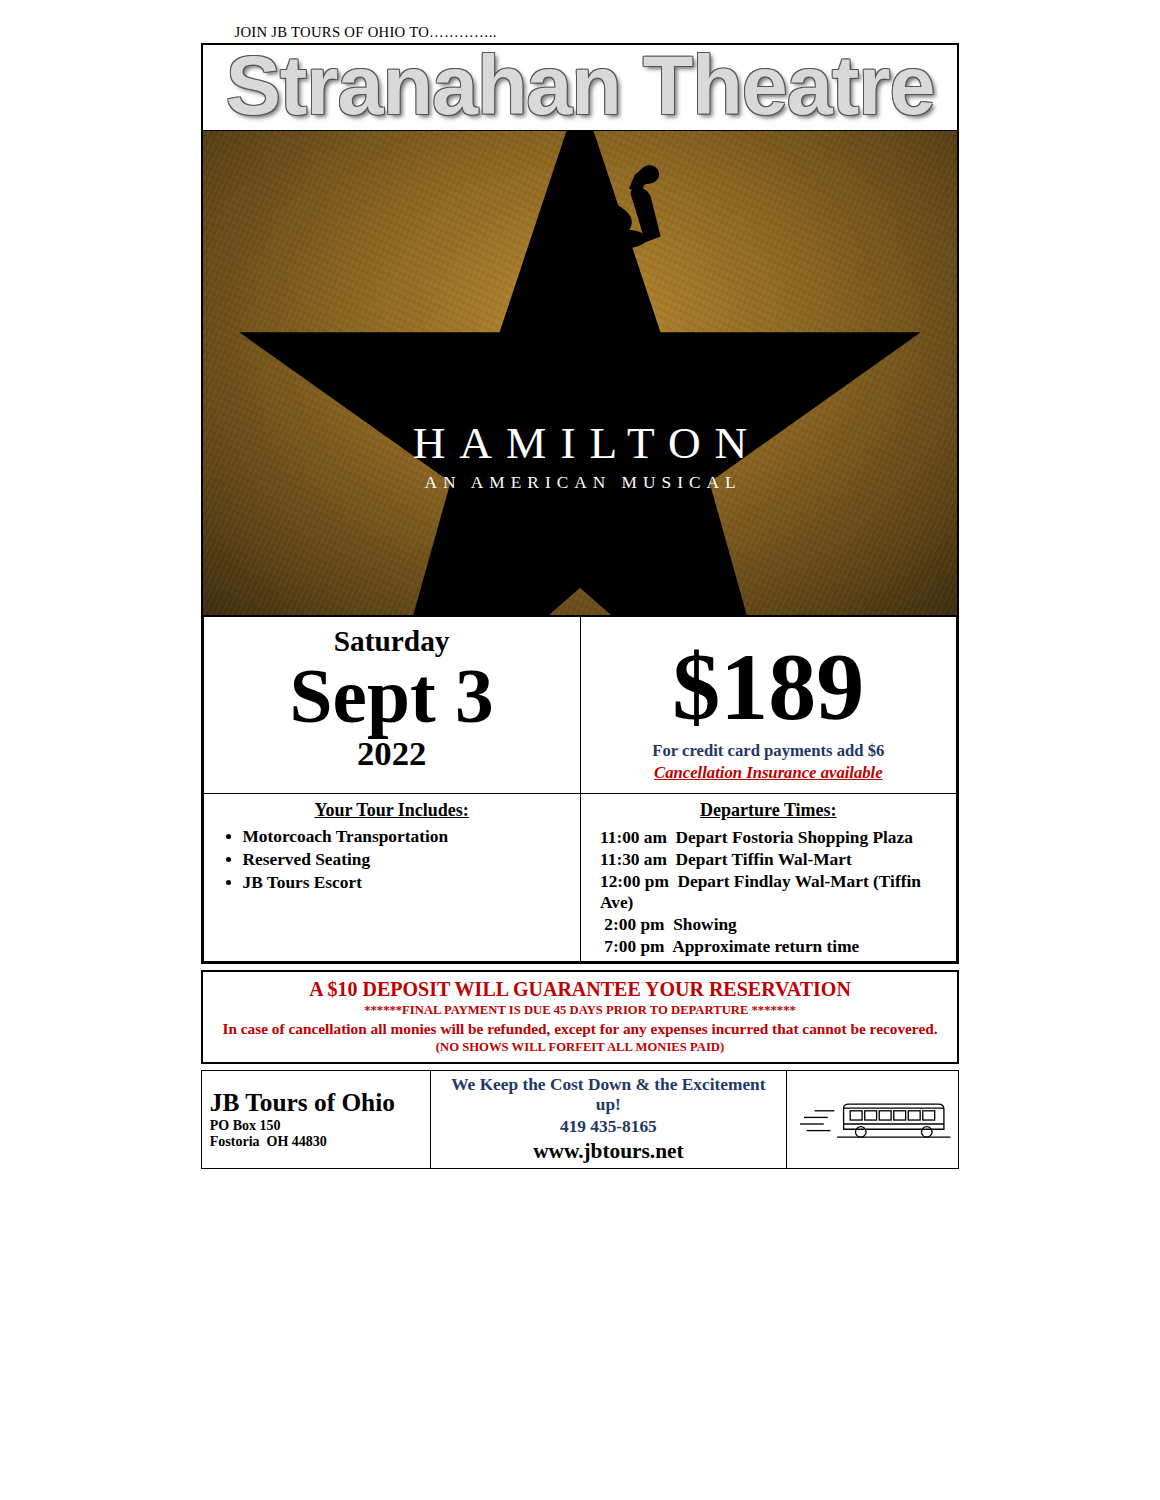JOIN JB TOURS OF OHIO TO…………..
Stranahan Theatre
HAMILTON
AN AMERICAN MUSICAL
| Saturday Sept 3 2022 | $189 For credit card payments add $6 Cancellation Insurance available |
| Your Tour Includes: Motorcoach Transportation Reserved Seating JB Tours Escort | Departure Times: 11:00 am Depart Fostoria Shopping Plaza 11:30 am Depart Tiffin Wal-Mart 12:00 pm Depart Findlay Wal-Mart (Tiffin Ave) 2:00 pm Showing 7:00 pm Approximate return time |
A $10 DEPOSIT WILL GUARANTEE YOUR RESERVATION
******FINAL PAYMENT IS DUE 45 DAYS PRIOR TO DEPARTURE *******
In case of cancellation all monies will be refunded, except for any expenses incurred that cannot be recovered.
(NO SHOWS WILL FORFEIT ALL MONIES PAID)
| JB Tours of Ohio PO Box 150 Fostoria OH 44830 | We Keep the Cost Down & the Excitement up! 419 435-8165 www.jbtours.net | |